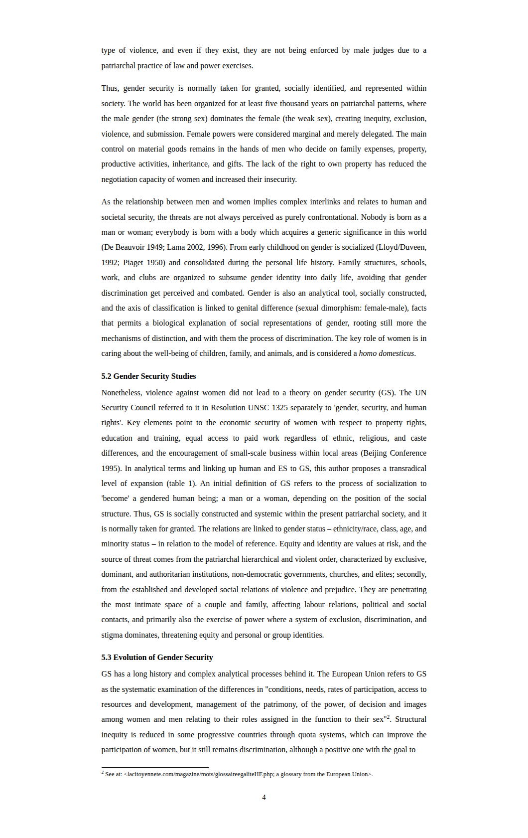type of violence, and even if they exist, they are not being enforced by male judges due to a patriarchal practice of law and power exercises.
Thus, gender security is normally taken for granted, socially identified, and represented within society. The world has been organized for at least five thousand years on patriarchal patterns, where the male gender (the strong sex) dominates the female (the weak sex), creating inequity, exclusion, violence, and submission. Female powers were considered marginal and merely delegated. The main control on material goods remains in the hands of men who decide on family expenses, property, productive activities, inheritance, and gifts. The lack of the right to own property has reduced the negotiation capacity of women and increased their insecurity.
As the relationship between men and women implies complex interlinks and relates to human and societal security, the threats are not always perceived as purely confrontational. Nobody is born as a man or woman; everybody is born with a body which acquires a generic significance in this world (De Beauvoir 1949; Lama 2002, 1996). From early childhood on gender is socialized (Lloyd/Duveen, 1992; Piaget 1950) and consolidated during the personal life history. Family structures, schools, work, and clubs are organized to subsume gender identity into daily life, avoiding that gender discrimination get perceived and combated. Gender is also an analytical tool, socially constructed, and the axis of classification is linked to genital difference (sexual dimorphism: female-male), facts that permits a biological explanation of social representations of gender, rooting still more the mechanisms of distinction, and with them the process of discrimination. The key role of women is in caring about the well-being of children, family, and animals, and is considered a homo domesticus.
5.2 Gender Security Studies
Nonetheless, violence against women did not lead to a theory on gender security (GS). The UN Security Council referred to it in Resolution UNSC 1325 separately to 'gender, security, and human rights'. Key elements point to the economic security of women with respect to property rights, education and training, equal access to paid work regardless of ethnic, religious, and caste differences, and the encouragement of small-scale business within local areas (Beijing Conference 1995). In analytical terms and linking up human and ES to GS, this author proposes a transradical level of expansion (table 1). An initial definition of GS refers to the process of socialization to 'become' a gendered human being; a man or a woman, depending on the position of the social structure. Thus, GS is socially constructed and systemic within the present patriarchal society, and it is normally taken for granted. The relations are linked to gender status – ethnicity/race, class, age, and minority status – in relation to the model of reference. Equity and identity are values at risk, and the source of threat comes from the patriarchal hierarchical and violent order, characterized by exclusive, dominant, and authoritarian institutions, non-democratic governments, churches, and elites; secondly, from the established and developed social relations of violence and prejudice. They are penetrating the most intimate space of a couple and family, affecting labour relations, political and social contacts, and primarily also the exercise of power where a system of exclusion, discrimination, and stigma dominates, threatening equity and personal or group identities.
5.3 Evolution of Gender Security
GS has a long history and complex analytical processes behind it. The European Union refers to GS as the systematic examination of the differences in "conditions, needs, rates of participation, access to resources and development, management of the patrimony, of the power, of decision and images among women and men relating to their roles assigned in the function to their sex"2. Structural inequity is reduced in some progressive countries through quota systems, which can improve the participation of women, but it still remains discrimination, although a positive one with the goal to
2 See at: <lacitoyennete.com/magazine/mots/glossaireegaliteHF.php; a glossary from the European Union>.
4